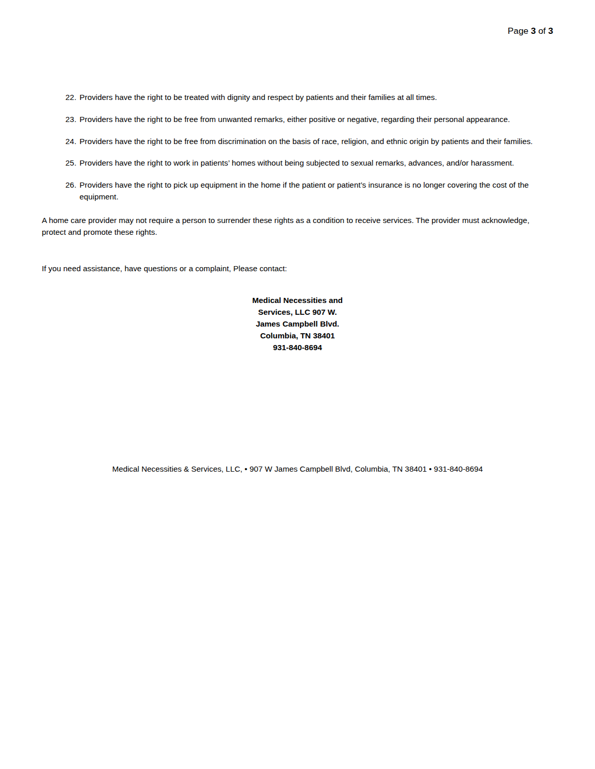Page 3 of 3
22. Providers have the right to be treated with dignity and respect by patients and their families at all times.
23. Providers have the right to be free from unwanted remarks, either positive or negative, regarding their personal appearance.
24. Providers have the right to be free from discrimination on the basis of race, religion, and ethnic origin by patients and their families.
25. Providers have the right to work in patients’ homes without being subjected to sexual remarks, advances, and/or harassment.
26. Providers have the right to pick up equipment in the home if the patient or patient’s insurance is no longer covering the cost of the equipment.
A home care provider may not require a person to surrender these rights as a condition to receive services. The provider must acknowledge, protect and promote these rights.
If you need assistance, have questions or a complaint, Please contact:
Medical Necessities and
Services, LLC 907 W.
James Campbell Blvd.
Columbia, TN 38401
931-840-8694
Medical Necessities & Services, LLC, • 907 W James Campbell Blvd, Columbia, TN 38401 • 931-840-8694